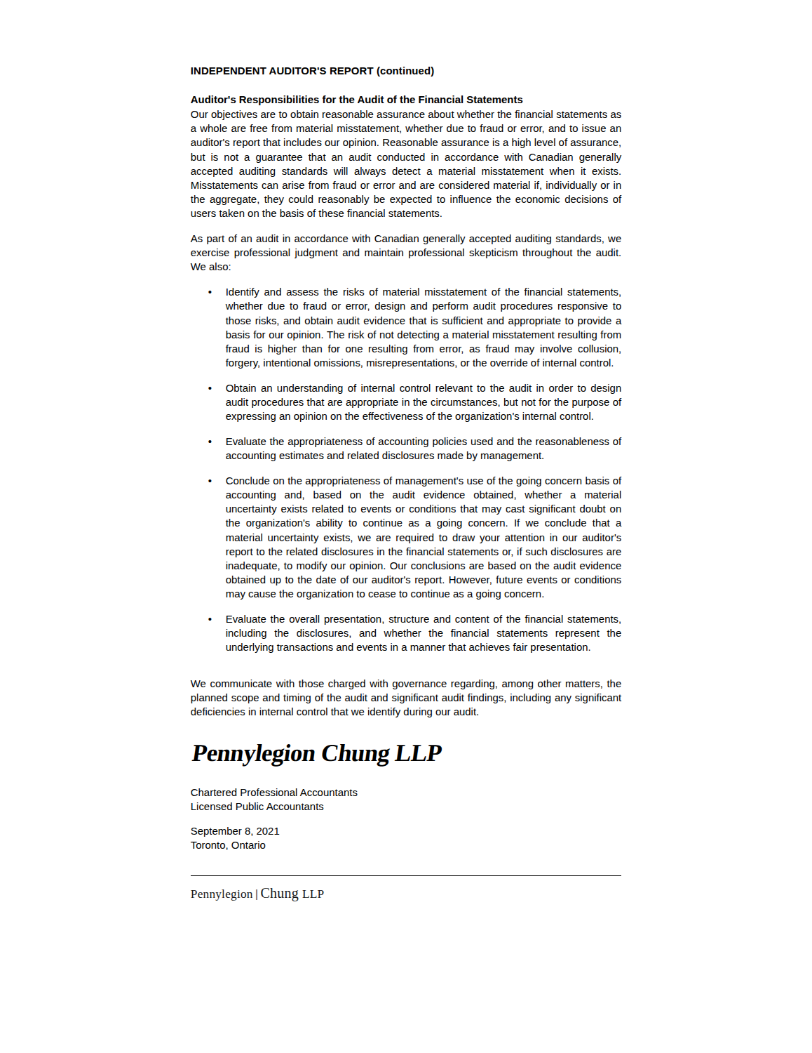INDEPENDENT AUDITOR'S REPORT (continued)
Auditor's Responsibilities for the Audit of the Financial Statements
Our objectives are to obtain reasonable assurance about whether the financial statements as a whole are free from material misstatement, whether due to fraud or error, and to issue an auditor's report that includes our opinion. Reasonable assurance is a high level of assurance, but is not a guarantee that an audit conducted in accordance with Canadian generally accepted auditing standards will always detect a material misstatement when it exists. Misstatements can arise from fraud or error and are considered material if, individually or in the aggregate, they could reasonably be expected to influence the economic decisions of users taken on the basis of these financial statements.
As part of an audit in accordance with Canadian generally accepted auditing standards, we exercise professional judgment and maintain professional skepticism throughout the audit. We also:
Identify and assess the risks of material misstatement of the financial statements, whether due to fraud or error, design and perform audit procedures responsive to those risks, and obtain audit evidence that is sufficient and appropriate to provide a basis for our opinion. The risk of not detecting a material misstatement resulting from fraud is higher than for one resulting from error, as fraud may involve collusion, forgery, intentional omissions, misrepresentations, or the override of internal control.
Obtain an understanding of internal control relevant to the audit in order to design audit procedures that are appropriate in the circumstances, but not for the purpose of expressing an opinion on the effectiveness of the organization's internal control.
Evaluate the appropriateness of accounting policies used and the reasonableness of accounting estimates and related disclosures made by management.
Conclude on the appropriateness of management's use of the going concern basis of accounting and, based on the audit evidence obtained, whether a material uncertainty exists related to events or conditions that may cast significant doubt on the organization's ability to continue as a going concern. If we conclude that a material uncertainty exists, we are required to draw your attention in our auditor's report to the related disclosures in the financial statements or, if such disclosures are inadequate, to modify our opinion. Our conclusions are based on the audit evidence obtained up to the date of our auditor's report. However, future events or conditions may cause the organization to cease to continue as a going concern.
Evaluate the overall presentation, structure and content of the financial statements, including the disclosures, and whether the financial statements represent the underlying transactions and events in a manner that achieves fair presentation.
We communicate with those charged with governance regarding, among other matters, the planned scope and timing of the audit and significant audit findings, including any significant deficiencies in internal control that we identify during our audit.
Pennylegion Chung LLP
Chartered Professional Accountants
Licensed Public Accountants
September 8, 2021
Toronto, Ontario
Pennylegion|Chung LLP